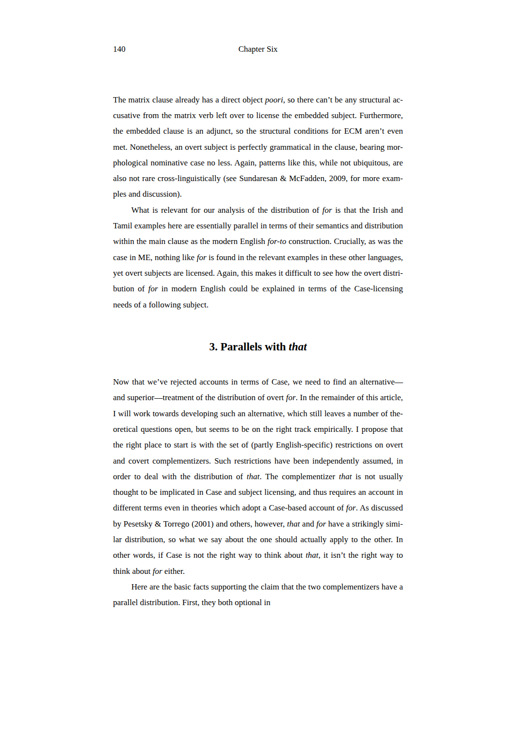140 Chapter Six
The matrix clause already has a direct object poori, so there can’t be any structural accusative from the matrix verb left over to license the embedded subject. Furthermore, the embedded clause is an adjunct, so the structural conditions for ECM aren’t even met. Nonetheless, an overt subject is perfectly grammatical in the clause, bearing morphological nominative case no less. Again, patterns like this, while not ubiquitous, are also not rare cross-linguistically (see Sundaresan & McFadden, 2009, for more examples and discussion).
What is relevant for our analysis of the distribution of for is that the Irish and Tamil examples here are essentially parallel in terms of their semantics and distribution within the main clause as the modern English for-to construction. Crucially, as was the case in ME, nothing like for is found in the relevant examples in these other languages, yet overt subjects are licensed. Again, this makes it difficult to see how the overt distribution of for in modern English could be explained in terms of the Case-licensing needs of a following subject.
3. Parallels with that
Now that we’ve rejected accounts in terms of Case, we need to find an alternative—and superior—treatment of the distribution of overt for. In the remainder of this article, I will work towards developing such an alternative, which still leaves a number of theoretical questions open, but seems to be on the right track empirically. I propose that the right place to start is with the set of (partly English-specific) restrictions on overt and covert complementizers. Such restrictions have been independently assumed, in order to deal with the distribution of that. The complementizer that is not usually thought to be implicated in Case and subject licensing, and thus requires an account in different terms even in theories which adopt a Case-based account of for. As discussed by Pesetsky & Torrego (2001) and others, however, that and for have a strikingly similar distribution, so what we say about the one should actually apply to the other. In other words, if Case is not the right way to think about that, it isn’t the right way to think about for either.
Here are the basic facts supporting the claim that the two complementizers have a parallel distribution. First, they both optional in